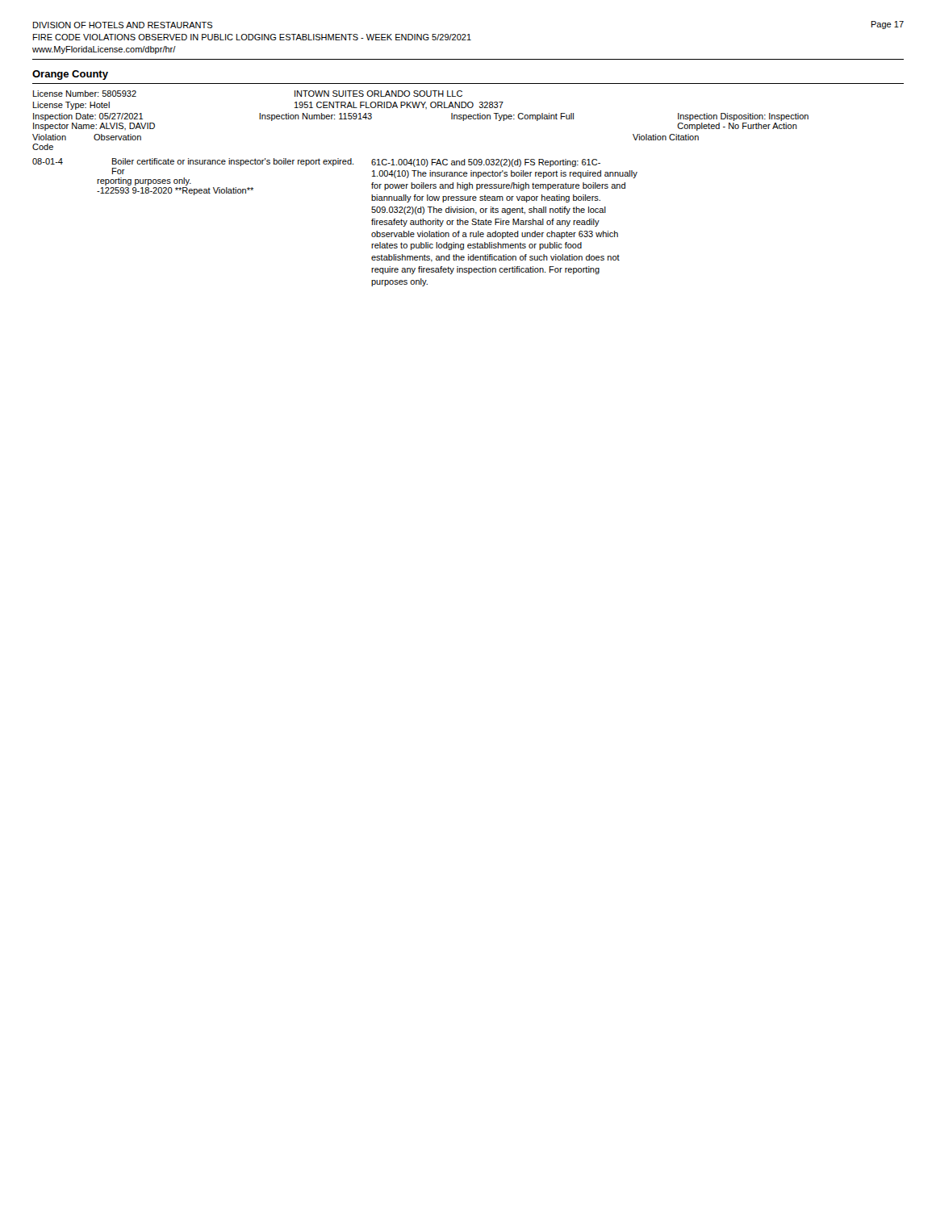DIVISION OF HOTELS AND RESTAURANTS
FIRE CODE VIOLATIONS OBSERVED IN PUBLIC LODGING ESTABLISHMENTS - WEEK ENDING 5/29/2021
www.MyFloridaLicense.com/dbpr/hr/
Page 17
Orange County
| License Number: 5805932 | INTOWN SUITES ORLANDO SOUTH LLC |
| License Type: Hotel | 1951 CENTRAL FLORIDA PKWY, ORLANDO 32837 |
| Inspection Date: 05/27/2021 Inspector Name: ALVIS, DAVID | Inspection Number: 1159143 | Inspection Type: Complaint Full | Inspection Disposition: Inspection Completed - No Further Action |
| Violation Code | Observation | Violation Citation |
08-01-4
Boiler certificate or insurance inspector's boiler report expired. For
reporting purposes only.
-122593 9-18-2020 **Repeat Violation**
61C-1.004(10) FAC and 509.032(2)(d) FS Reporting: 61C-1.004(10) The insurance inpector's boiler report is required annually for power boilers and high pressure/high temperature boilers and biannually for low pressure steam or vapor heating boilers. 509.032(2)(d) The division, or its agent, shall notify the local firesafety authority or the State Fire Marshal of any readily observable violation of a rule adopted under chapter 633 which relates to public lodging establishments or public food establishments, and the identification of such violation does not require any firesafety inspection certification. For reporting purposes only.